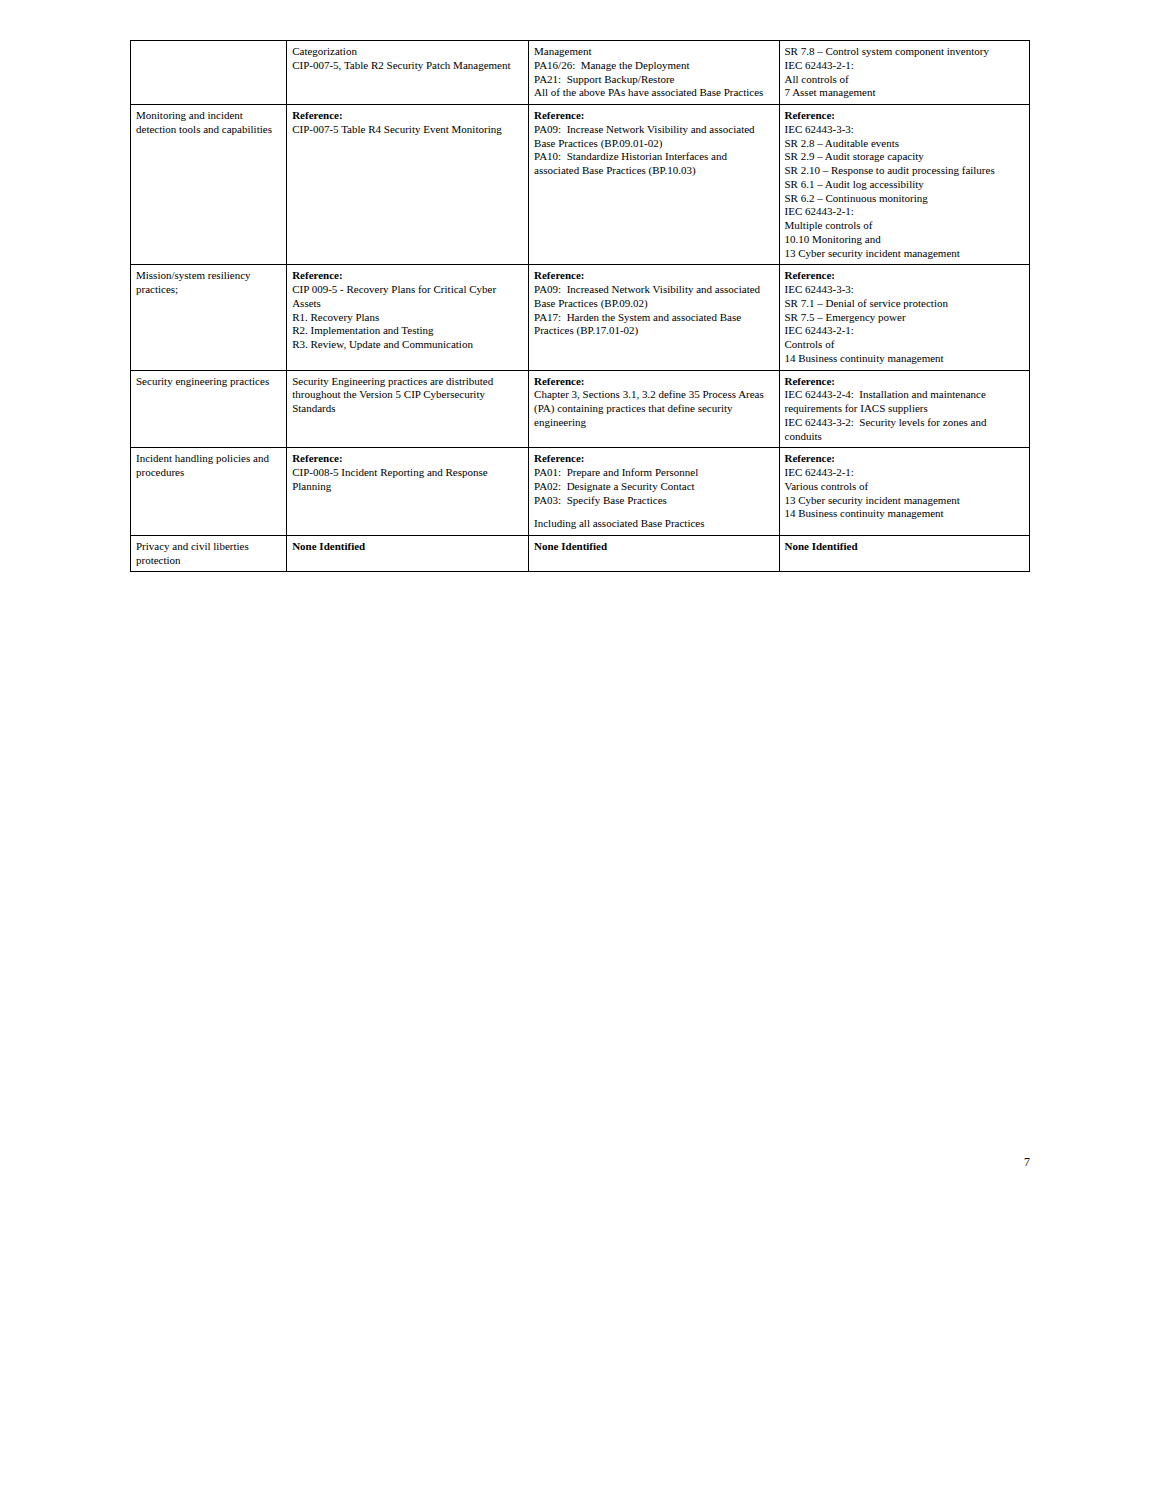| | Categorization CIP-007-5, Table R2 Security Patch Management | Management PA16/26: Manage the Deployment PA21: Support Backup/Restore All of the above PAs have associated Base Practices | SR 7.8 – Control system component inventory IEC 62443-2-1: All controls of 7 Asset management |
| Monitoring and incident detection tools and capabilities | Reference: CIP-007-5 Table R4 Security Event Monitoring | Reference: PA09: Increase Network Visibility and associated Base Practices (BP.09.01-02) PA10: Standardize Historian Interfaces and associated Base Practices (BP.10.03) | Reference: IEC 62443-3-3: SR 2.8 – Auditable events SR 2.9 – Audit storage capacity SR 2.10 – Response to audit processing failures SR 6.1 – Audit log accessibility SR 6.2 – Continuous monitoring IEC 62443-2-1: Multiple controls of 10.10 Monitoring and 13 Cyber security incident management |
| Mission/system resiliency practices; | Reference: CIP 009-5 - Recovery Plans for Critical Cyber Assets R1. Recovery Plans R2. Implementation and Testing R3. Review, Update and Communication | Reference: PA09: Increased Network Visibility and associated Base Practices (BP.09.02) PA17: Harden the System and associated Base Practices (BP.17.01-02) | Reference: IEC 62443-3-3: SR 7.1 – Denial of service protection SR 7.5 – Emergency power IEC 62443-2-1: Controls of 14 Business continuity management |
| Security engineering practices | Security Engineering practices are distributed throughout the Version 5 CIP Cybersecurity Standards | Reference: Chapter 3, Sections 3.1, 3.2 define 35 Process Areas (PA) containing practices that define security engineering | Reference: IEC 62443-2-4: Installation and maintenance requirements for IACS suppliers IEC 62443-3-2: Security levels for zones and conduits |
| Incident handling policies and procedures | Reference: CIP-008-5 Incident Reporting and Response Planning | Reference: PA01: Prepare and Inform Personnel PA02: Designate a Security Contact PA03: Specify Base Practices Including all associated Base Practices | Reference: IEC 62443-2-1: Various controls of 13 Cyber security incident management 14 Business continuity management |
| Privacy and civil liberties protection | None Identified | None Identified | None Identified |
7